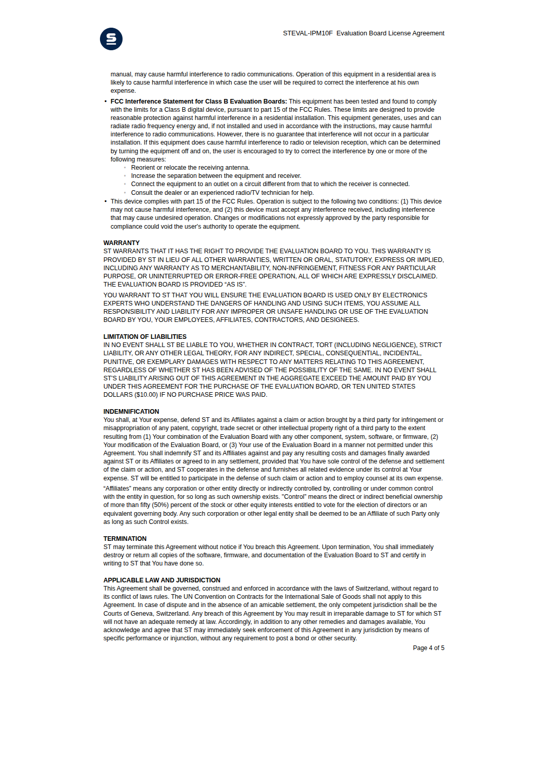STEVAL-IPM10F Evaluation Board License Agreement
manual, may cause harmful interference to radio communications. Operation of this equipment in a residential area is likely to cause harmful interference in which case the user will be required to correct the interference at his own expense.
FCC Interference Statement for Class B Evaluation Boards: This equipment has been tested and found to comply with the limits for a Class B digital device, pursuant to part 15 of the FCC Rules. These limits are designed to provide reasonable protection against harmful interference in a residential installation. This equipment generates, uses and can radiate radio frequency energy and, if not installed and used in accordance with the instructions, may cause harmful interference to radio communications. However, there is no guarantee that interference will not occur in a particular installation. If this equipment does cause harmful interference to radio or television reception, which can be determined by turning the equipment off and on, the user is encouraged to try to correct the interference by one or more of the following measures:
Reorient or relocate the receiving antenna.
Increase the separation between the equipment and receiver.
Connect the equipment to an outlet on a circuit different from that to which the receiver is connected.
Consult the dealer or an experienced radio/TV technician for help.
This device complies with part 15 of the FCC Rules. Operation is subject to the following two conditions: (1) This device may not cause harmful interference, and (2) this device must accept any interference received, including interference that may cause undesired operation. Changes or modifications not expressly approved by the party responsible for compliance could void the user's authority to operate the equipment.
WARRANTY
ST WARRANTS THAT IT HAS THE RIGHT TO PROVIDE THE EVALUATION BOARD TO YOU. THIS WARRANTY IS PROVIDED BY ST IN LIEU OF ALL OTHER WARRANTIES, WRITTEN OR ORAL, STATUTORY, EXPRESS OR IMPLIED, INCLUDING ANY WARRANTY AS TO MERCHANTABILITY, NON-INFRINGEMENT, FITNESS FOR ANY PARTICULAR PURPOSE, OR UNINTERRUPTED OR ERROR-FREE OPERATION, ALL OF WHICH ARE EXPRESSLY DISCLAIMED. THE EVALUATION BOARD IS PROVIDED “AS IS”.
YOU WARRANT TO ST THAT YOU WILL ENSURE THE EVALUATION BOARD IS USED ONLY BY ELECTRONICS EXPERTS WHO UNDERSTAND THE DANGERS OF HANDLING AND USING SUCH ITEMS, YOU ASSUME ALL RESPONSIBILITY AND LIABILITY FOR ANY IMPROPER OR UNSAFE HANDLING OR USE OF THE EVALUATION BOARD BY YOU, YOUR EMPLOYEES, AFFILIATES, CONTRACTORS, AND DESIGNEES.
LIMITATION OF LIABILITIES
IN NO EVENT SHALL ST BE LIABLE TO YOU, WHETHER IN CONTRACT, TORT (INCLUDING NEGLIGENCE), STRICT LIABILITY, OR ANY OTHER LEGAL THEORY, FOR ANY INDIRECT, SPECIAL, CONSEQUENTIAL, INCIDENTAL, PUNITIVE, OR EXEMPLARY DAMAGES WITH RESPECT TO ANY MATTERS RELATING TO THIS AGREEMENT, REGARDLESS OF WHETHER ST HAS BEEN ADVISED OF THE POSSIBILITY OF THE SAME. IN NO EVENT SHALL ST'S LIABILITY ARISING OUT OF THIS AGREEMENT IN THE AGGREGATE EXCEED THE AMOUNT PAID BY YOU UNDER THIS AGREEMENT FOR THE PURCHASE OF THE EVALUATION BOARD, OR TEN UNITED STATES DOLLARS ($10.00) IF NO PURCHASE PRICE WAS PAID.
INDEMNIFICATION
You shall, at Your expense, defend ST and its Affiliates against a claim or action brought by a third party for infringement or misappropriation of any patent, copyright, trade secret or other intellectual property right of a third party to the extent resulting from (1) Your combination of the Evaluation Board with any other component, system, software, or firmware, (2) Your modification of the Evaluation Board, or (3) Your use of the Evaluation Board in a manner not permitted under this Agreement. You shall indemnify ST and its Affiliates against and pay any resulting costs and damages finally awarded against ST or its Affiliates or agreed to in any settlement, provided that You have sole control of the defense and settlement of the claim or action, and ST cooperates in the defense and furnishes all related evidence under its control at Your expense. ST will be entitled to participate in the defense of such claim or action and to employ counsel at its own expense.
“Affiliates” means any corporation or other entity directly or indirectly controlled by, controlling or under common control with the entity in question, for so long as such ownership exists. "Control” means the direct or indirect beneficial ownership of more than fifty (50%) percent of the stock or other equity interests entitled to vote for the election of directors or an equivalent governing body. Any such corporation or other legal entity shall be deemed to be an Affiliate of such Party only as long as such Control exists.
TERMINATION
ST may terminate this Agreement without notice if You breach this Agreement. Upon termination, You shall immediately destroy or return all copies of the software, firmware, and documentation of the Evaluation Board to ST and certify in writing to ST that You have done so.
APPLICABLE LAW AND JURISDICTION
This Agreement shall be governed, construed and enforced in accordance with the laws of Switzerland, without regard to its conflict of laws rules. The UN Convention on Contracts for the International Sale of Goods shall not apply to this Agreement. In case of dispute and in the absence of an amicable settlement, the only competent jurisdiction shall be the Courts of Geneva, Switzerland. Any breach of this Agreement by You may result in irreparable damage to ST for which ST will not have an adequate remedy at law. Accordingly, in addition to any other remedies and damages available, You acknowledge and agree that ST may immediately seek enforcement of this Agreement in any jurisdiction by means of specific performance or injunction, without any requirement to post a bond or other security.
Page 4 of 5